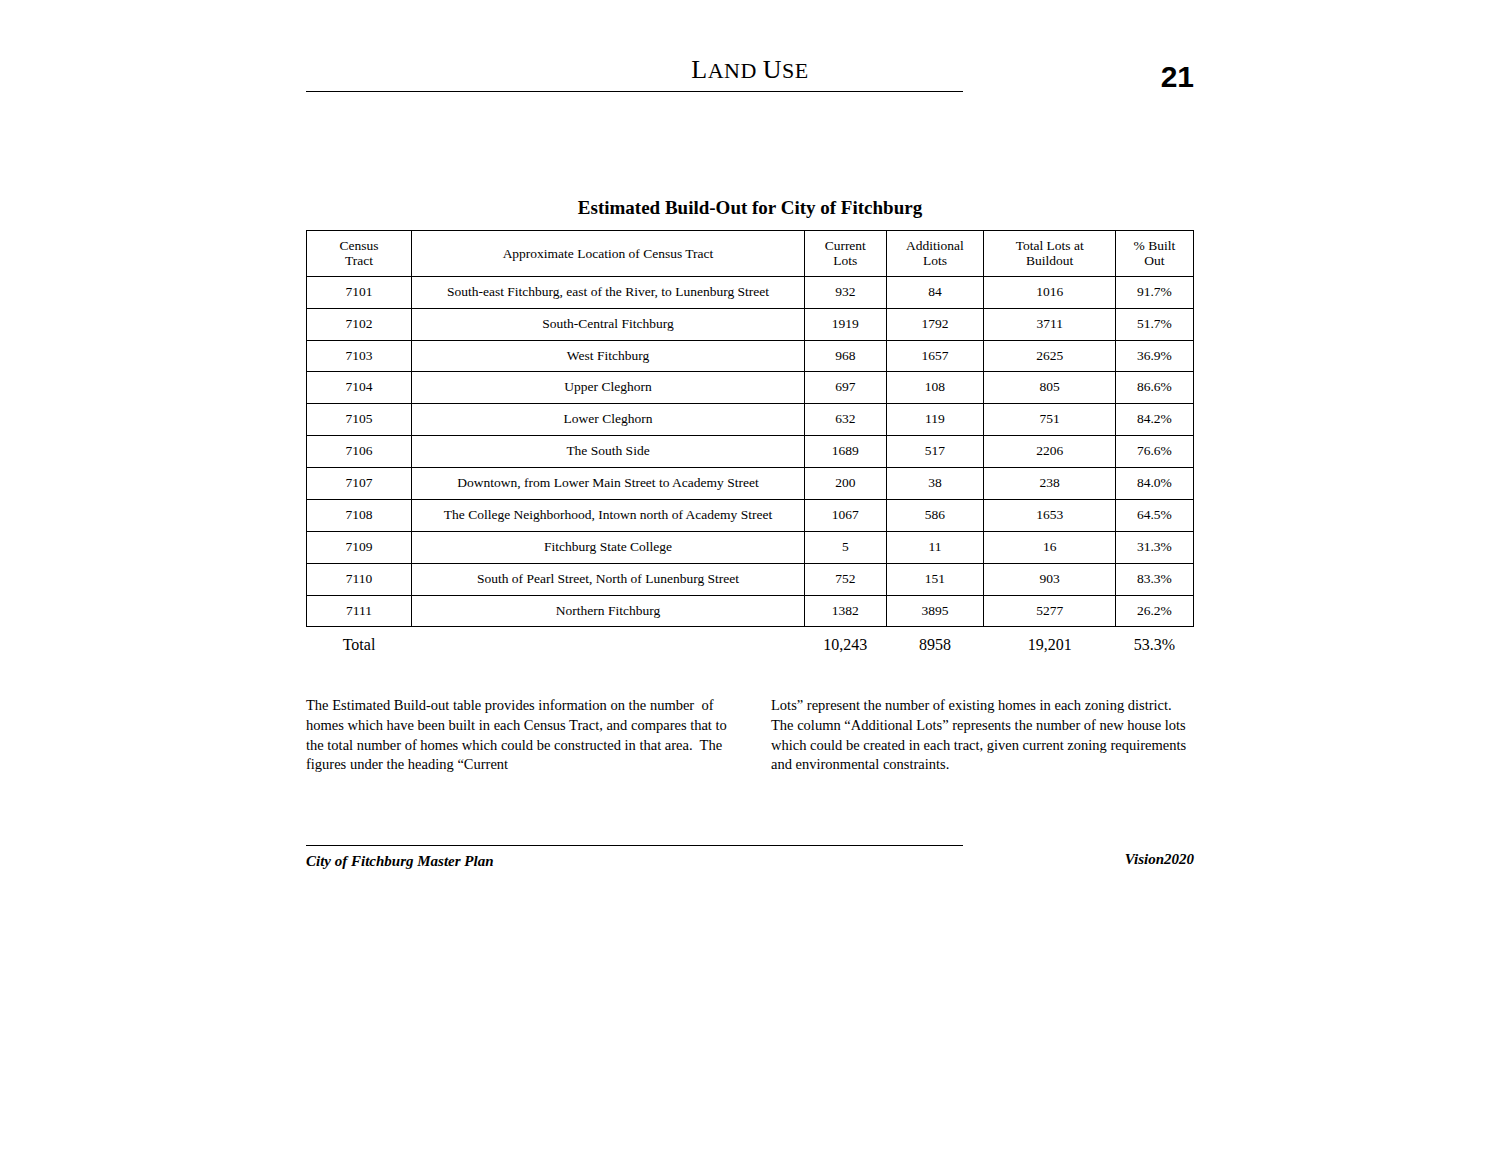21
LAND USE
Estimated Build-Out for City of Fitchburg
| Census Tract | Approximate Location of Census Tract | Current Lots | Additional Lots | Total Lots at Buildout | % Built Out |
| --- | --- | --- | --- | --- | --- |
| 7101 | South-east Fitchburg, east of the River, to Lunenburg Street | 932 | 84 | 1016 | 91.7% |
| 7102 | South-Central Fitchburg | 1919 | 1792 | 3711 | 51.7% |
| 7103 | West Fitchburg | 968 | 1657 | 2625 | 36.9% |
| 7104 | Upper Cleghorn | 697 | 108 | 805 | 86.6% |
| 7105 | Lower Cleghorn | 632 | 119 | 751 | 84.2% |
| 7106 | The South Side | 1689 | 517 | 2206 | 76.6% |
| 7107 | Downtown, from Lower Main Street to Academy Street | 200 | 38 | 238 | 84.0% |
| 7108 | The College Neighborhood, Intown north of Academy Street | 1067 | 586 | 1653 | 64.5% |
| 7109 | Fitchburg State College | 5 | 11 | 16 | 31.3% |
| 7110 | South of Pearl Street, North of Lunenburg Street | 752 | 151 | 903 | 83.3% |
| 7111 | Northern Fitchburg | 1382 | 3895 | 5277 | 26.2% |
| Total | | 10,243 | 8958 | 19,201 | 53.3% |
The Estimated Build-out table provides information on the number of homes which have been built in each Census Tract, and compares that to the total number of homes which could be constructed in that area. The figures under the heading “Current
Lots” represent the number of existing homes in each zoning district. The column “Additional Lots” represents the number of new house lots which could be created in each tract, given current zoning requirements and environmental constraints.
City of Fitchburg Master Plan
Vision2020